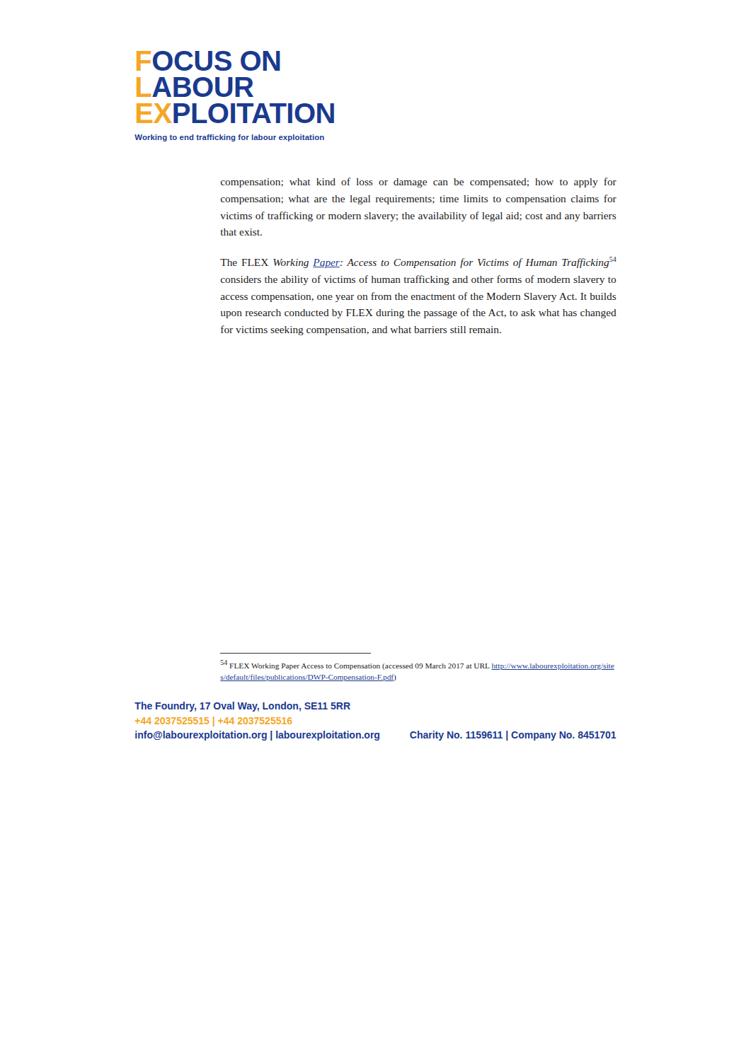FOCUS ON
LABOUR
EXPLOITATION
Working to end trafficking for labour exploitation
compensation; what kind of loss or damage can be compensated; how to apply for compensation; what are the legal requirements; time limits to compensation claims for victims of trafficking or modern slavery; the availability of legal aid; cost and any barriers that exist.
The FLEX Working Paper: Access to Compensation for Victims of Human Trafficking54 considers the ability of victims of human trafficking and other forms of modern slavery to access compensation, one year on from the enactment of the Modern Slavery Act. It builds upon research conducted by FLEX during the passage of the Act, to ask what has changed for victims seeking compensation, and what barriers still remain.
54 FLEX Working Paper Access to Compensation (accessed 09 March 2017 at URL http://www.labourexploitation.org/sites/default/files/publications/DWP-Compensation-F.pdf)
The Foundry, 17 Oval Way, London, SE11 5RR
+44 2037525515 | +44 2037525516
info@labourexploitation.org | labourexploitation.org Charity No. 1159611 | Company No. 8451701